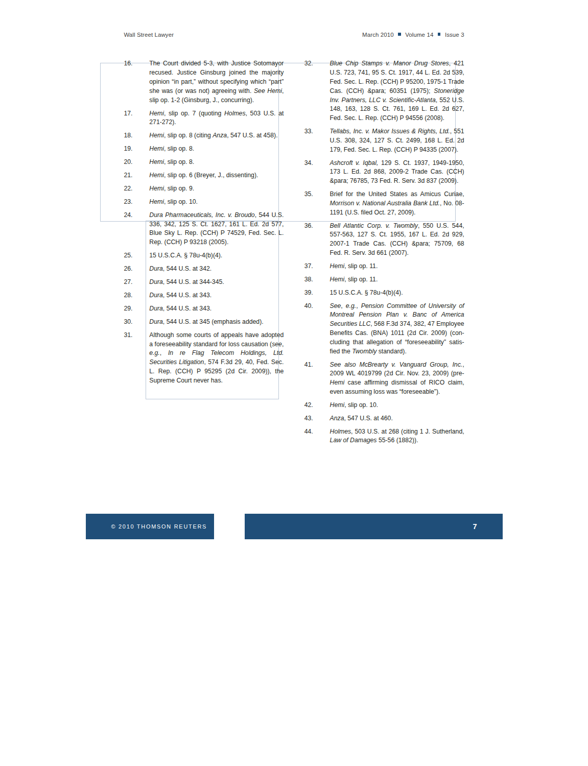Wall Street Lawyer
March 2010 Volume 14 Issue 3
16. The Court divided 5-3, with Justice Sotomayor recused. Justice Ginsburg joined the majority opinion “in part,” without specifying which “part” she was (or was not) agreeing with. See Hemi, slip op. 1-2 (Ginsburg, J., concurring).
17. Hemi, slip op. 7 (quoting Holmes, 503 U.S. at 271-272).
18. Hemi, slip op. 8 (citing Anza, 547 U.S. at 458).
19. Hemi, slip op. 8.
20. Hemi, slip op. 8.
21. Hemi, slip op. 6 (Breyer, J., dissenting).
22. Hemi, slip op. 9.
23. Hemi, slip op. 10.
24. Dura Pharmaceuticals, Inc. v. Broudo, 544 U.S. 336, 342, 125 S. Ct. 1627, 161 L. Ed. 2d 577, Blue Sky L. Rep. (CCH) P 74529, Fed. Sec. L. Rep. (CCH) P 93218 (2005).
25. 15 U.S.C.A. § 78u-4(b)(4).
26. Dura, 544 U.S. at 342.
27. Dura, 544 U.S. at 344-345.
28. Dura, 544 U.S. at 343.
29. Dura, 544 U.S. at 343.
30. Dura, 544 U.S. at 345 (emphasis added).
31. Although some courts of appeals have adopted a foreseeability standard for loss causation (see, e.g., In re Flag Telecom Holdings, Ltd. Securities Litigation, 574 F.3d 29, 40, Fed. Sec. L. Rep. (CCH) P 95295 (2d Cir. 2009)), the Supreme Court never has.
32. Blue Chip Stamps v. Manor Drug Stores, 421 U.S. 723, 741, 95 S. Ct. 1917, 44 L. Ed. 2d 539, Fed. Sec. L. Rep. (CCH) P 95200, 1975-1 Trade Cas. (CCH) &para; 60351 (1975); Stoneridge Inv. Partners, LLC v. Scientific-Atlanta, 552 U.S. 148, 163, 128 S. Ct. 761, 169 L. Ed. 2d 627, Fed. Sec. L. Rep. (CCH) P 94556 (2008).
33. Tellabs, Inc. v. Makor Issues & Rights, Ltd., 551 U.S. 308, 324, 127 S. Ct. 2499, 168 L. Ed. 2d 179, Fed. Sec. L. Rep. (CCH) P 94335 (2007).
34. Ashcroft v. Iqbal, 129 S. Ct. 1937, 1949-1950, 173 L. Ed. 2d 868, 2009-2 Trade Cas. (CCH) &para; 76785, 73 Fed. R. Serv. 3d 837 (2009).
35. Brief for the United States as Amicus Curiae, Morrison v. National Australia Bank Ltd., No. 08-1191 (U.S. filed Oct. 27, 2009).
36. Bell Atlantic Corp. v. Twombly, 550 U.S. 544, 557-563, 127 S. Ct. 1955, 167 L. Ed. 2d 929, 2007-1 Trade Cas. (CCH) &para; 75709, 68 Fed. R. Serv. 3d 661 (2007).
37. Hemi, slip op. 11.
38. Hemi, slip op. 11.
39. 15 U.S.C.A. § 78u-4(b)(4).
40. See, e.g., Pension Committee of University of Montreal Pension Plan v. Banc of America Securities LLC, 568 F.3d 374, 382, 47 Employee Benefits Cas. (BNA) 1011 (2d Cir. 2009) (concluding that allegation of “foreseeability” satisfied the Twombly standard).
41. See also McBrearty v. Vanguard Group, Inc., 2009 WL 4019799 (2d Cir. Nov. 23, 2009) (pre-Hemi case affirming dismissal of RICO claim, even assuming loss was “foreseeable”).
42. Hemi, slip op. 10.
43. Anza, 547 U.S. at 460.
44. Holmes, 503 U.S. at 268 (citing 1 J. Sutherland, Law of Damages 55-56 (1882)).
© 2010 THOMSON REUTERS
7